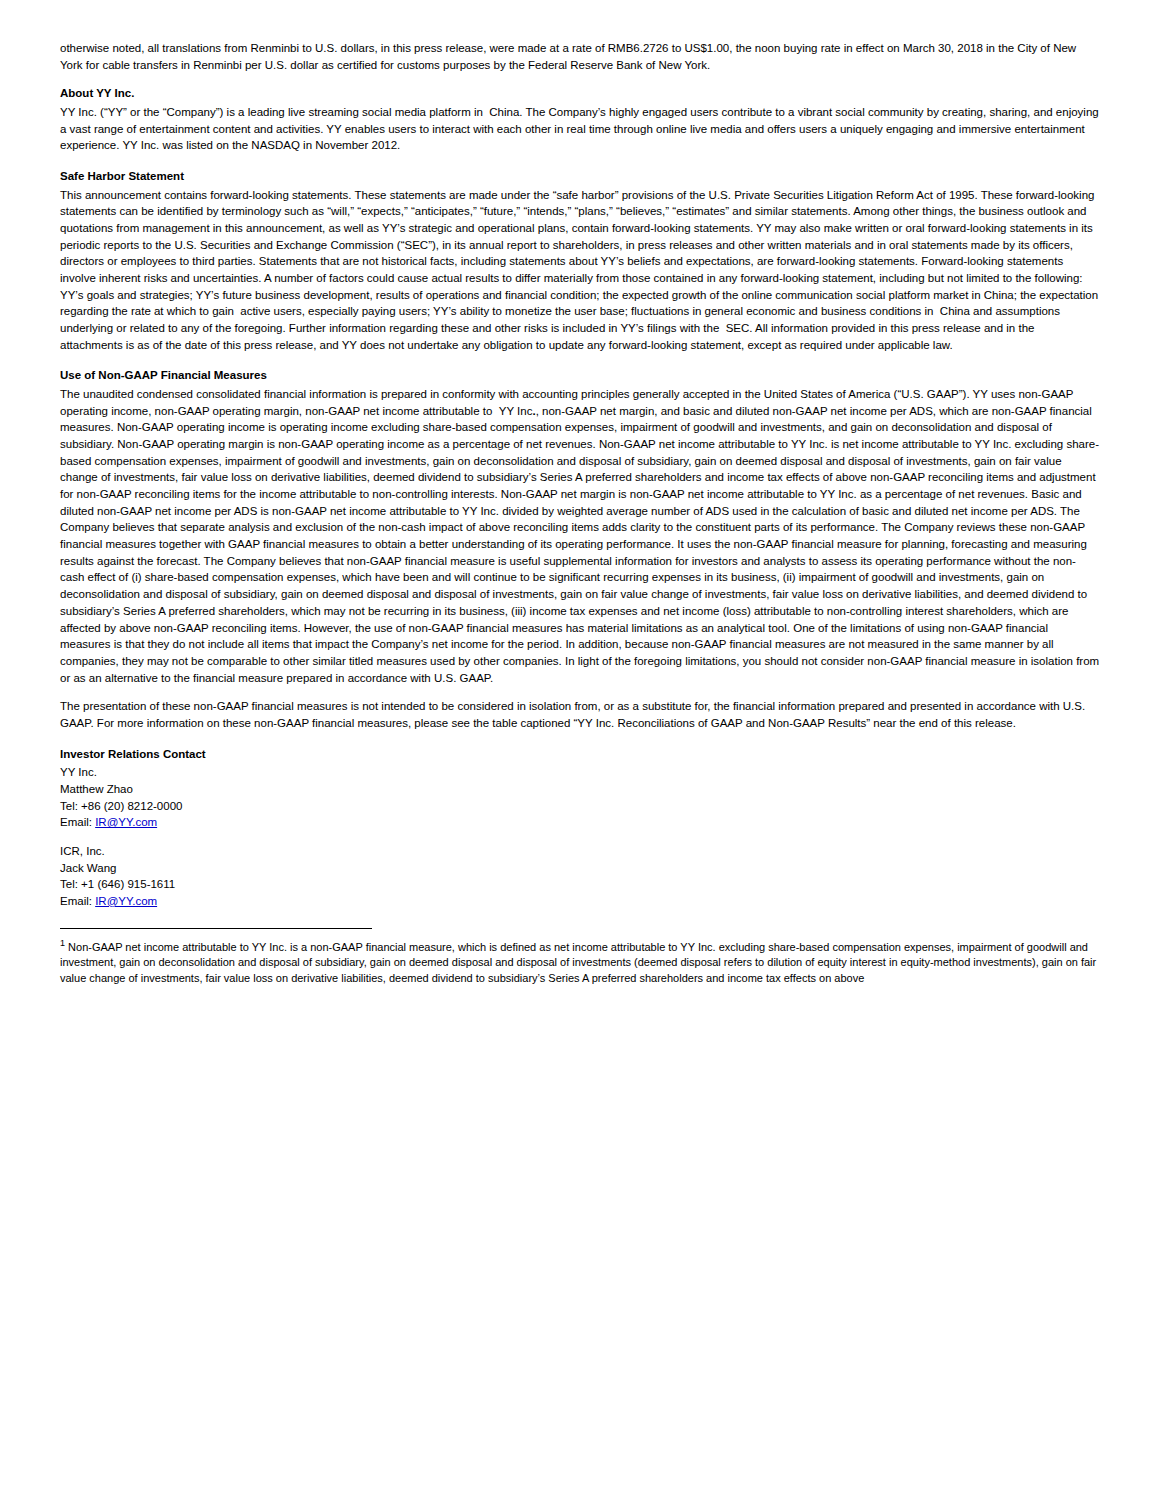otherwise noted, all translations from Renminbi to U.S. dollars, in this press release, were made at a rate of RMB6.2726 to US$1.00, the noon buying rate in effect on March 30, 2018 in the City of New York for cable transfers in Renminbi per U.S. dollar as certified for customs purposes by the Federal Reserve Bank of New York.
About YY Inc.
YY Inc. (“YY” or the “Company”) is a leading live streaming social media platform in China. The Company’s highly engaged users contribute to a vibrant social community by creating, sharing, and enjoying a vast range of entertainment content and activities. YY enables users to interact with each other in real time through online live media and offers users a uniquely engaging and immersive entertainment experience. YY Inc. was listed on the NASDAQ in November 2012.
Safe Harbor Statement
This announcement contains forward-looking statements. These statements are made under the “safe harbor” provisions of the U.S. Private Securities Litigation Reform Act of 1995. These forward-looking statements can be identified by terminology such as “will,” “expects,” “anticipates,” “future,” “intends,” “plans,” “believes,” “estimates” and similar statements. Among other things, the business outlook and quotations from management in this announcement, as well as YY’s strategic and operational plans, contain forward-looking statements. YY may also make written or oral forward-looking statements in its periodic reports to the U.S. Securities and Exchange Commission (“SEC”), in its annual report to shareholders, in press releases and other written materials and in oral statements made by its officers, directors or employees to third parties. Statements that are not historical facts, including statements about YY’s beliefs and expectations, are forward-looking statements. Forward-looking statements involve inherent risks and uncertainties. A number of factors could cause actual results to differ materially from those contained in any forward-looking statement, including but not limited to the following: YY’s goals and strategies; YY’s future business development, results of operations and financial condition; the expected growth of the online communication social platform market in China; the expectation regarding the rate at which to gain active users, especially paying users; YY’s ability to monetize the user base; fluctuations in general economic and business conditions in China and assumptions underlying or related to any of the foregoing. Further information regarding these and other risks is included in YY’s filings with the SEC. All information provided in this press release and in the attachments is as of the date of this press release, and YY does not undertake any obligation to update any forward-looking statement, except as required under applicable law.
Use of Non-GAAP Financial Measures
The unaudited condensed consolidated financial information is prepared in conformity with accounting principles generally accepted in the United States of America (“U.S. GAAP”). YY uses non-GAAP operating income, non-GAAP operating margin, non-GAAP net income attributable to YY Inc., non-GAAP net margin, and basic and diluted non-GAAP net income per ADS, which are non-GAAP financial measures. Non-GAAP operating income is operating income excluding share-based compensation expenses, impairment of goodwill and investments, and gain on deconsolidation and disposal of subsidiary. Non-GAAP operating margin is non-GAAP operating income as a percentage of net revenues. Non-GAAP net income attributable to YY Inc. is net income attributable to YY Inc. excluding share-based compensation expenses, impairment of goodwill and investments, gain on deconsolidation and disposal of subsidiary, gain on deemed disposal and disposal of investments, gain on fair value change of investments, fair value loss on derivative liabilities, deemed dividend to subsidiary’s Series A preferred shareholders and income tax effects of above non-GAAP reconciling items and adjustment for non-GAAP reconciling items for the income attributable to non-controlling interests. Non-GAAP net margin is non-GAAP net income attributable to YY Inc. as a percentage of net revenues. Basic and diluted non-GAAP net income per ADS is non-GAAP net income attributable to YY Inc. divided by weighted average number of ADS used in the calculation of basic and diluted net income per ADS. The Company believes that separate analysis and exclusion of the non-cash impact of above reconciling items adds clarity to the constituent parts of its performance. The Company reviews these non-GAAP financial measures together with GAAP financial measures to obtain a better understanding of its operating performance. It uses the non-GAAP financial measure for planning, forecasting and measuring results against the forecast. The Company believes that non-GAAP financial measure is useful supplemental information for investors and analysts to assess its operating performance without the non-cash effect of (i) share-based compensation expenses, which have been and will continue to be significant recurring expenses in its business, (ii) impairment of goodwill and investments, gain on deconsolidation and disposal of subsidiary, gain on deemed disposal and disposal of investments, gain on fair value change of investments, fair value loss on derivative liabilities, and deemed dividend to subsidiary’s Series A preferred shareholders, which may not be recurring in its business, (iii) income tax expenses and net income (loss) attributable to non-controlling interest shareholders, which are affected by above non-GAAP reconciling items. However, the use of non-GAAP financial measures has material limitations as an analytical tool. One of the limitations of using non-GAAP financial measures is that they do not include all items that impact the Company’s net income for the period. In addition, because non-GAAP financial measures are not measured in the same manner by all companies, they may not be comparable to other similar titled measures used by other companies. In light of the foregoing limitations, you should not consider non-GAAP financial measure in isolation from or as an alternative to the financial measure prepared in accordance with U.S. GAAP.
The presentation of these non-GAAP financial measures is not intended to be considered in isolation from, or as a substitute for, the financial information prepared and presented in accordance with U.S. GAAP. For more information on these non-GAAP financial measures, please see the table captioned “YY Inc. Reconciliations of GAAP and Non-GAAP Results” near the end of this release.
Investor Relations Contact
YY Inc.
Matthew Zhao
Tel: +86 (20) 8212-0000
Email: IR@YY.com
ICR, Inc.
Jack Wang
Tel: +1 (646) 915-1611
Email: IR@YY.com
1 Non-GAAP net income attributable to YY Inc. is a non-GAAP financial measure, which is defined as net income attributable to YY Inc. excluding share-based compensation expenses, impairment of goodwill and investment, gain on deconsolidation and disposal of subsidiary, gain on deemed disposal and disposal of investments (deemed disposal refers to dilution of equity interest in equity-method investments), gain on fair value change of investments, fair value loss on derivative liabilities, deemed dividend to subsidiary’s Series A preferred shareholders and income tax effects on above